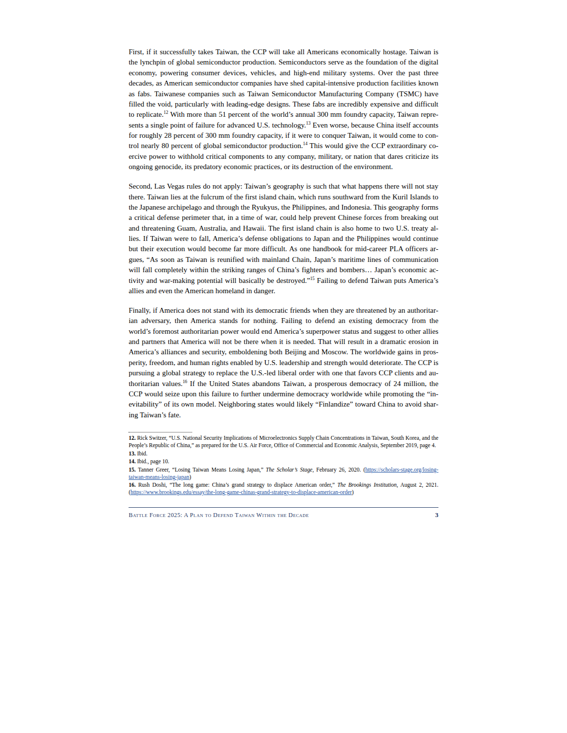First, if it successfully takes Taiwan, the CCP will take all Americans economically hostage. Taiwan is the lynchpin of global semiconductor production. Semiconductors serve as the foundation of the digital economy, powering consumer devices, vehicles, and high-end military systems. Over the past three decades, as American semiconductor companies have shed capital-intensive production facilities known as fabs. Taiwanese companies such as Taiwan Semiconductor Manufacturing Company (TSMC) have filled the void, particularly with leading-edge designs. These fabs are incredibly expensive and difficult to replicate.12 With more than 51 percent of the world’s annual 300 mm foundry capacity, Taiwan represents a single point of failure for advanced U.S. technology.13 Even worse, because China itself accounts for roughly 28 percent of 300 mm foundry capacity, if it were to conquer Taiwan, it would come to control nearly 80 percent of global semiconductor production.14 This would give the CCP extraordinary coercive power to withhold critical components to any company, military, or nation that dares criticize its ongoing genocide, its predatory economic practices, or its destruction of the environment.
Second, Las Vegas rules do not apply: Taiwan’s geography is such that what happens there will not stay there. Taiwan lies at the fulcrum of the first island chain, which runs southward from the Kuril Islands to the Japanese archipelago and through the Ryukyus, the Philippines, and Indonesia. This geography forms a critical defense perimeter that, in a time of war, could help prevent Chinese forces from breaking out and threatening Guam, Australia, and Hawaii. The first island chain is also home to two U.S. treaty allies. If Taiwan were to fall, America’s defense obligations to Japan and the Philippines would continue but their execution would become far more difficult. As one handbook for mid-career PLA officers argues, “As soon as Taiwan is reunified with mainland Chain, Japan’s maritime lines of communication will fall completely within the striking ranges of China’s fighters and bombers… Japan’s economic activity and war-making potential will basically be destroyed.”15 Failing to defend Taiwan puts America’s allies and even the American homeland in danger.
Finally, if America does not stand with its democratic friends when they are threatened by an authoritarian adversary, then America stands for nothing. Failing to defend an existing democracy from the world’s foremost authoritarian power would end America’s superpower status and suggest to other allies and partners that America will not be there when it is needed. That will result in a dramatic erosion in America’s alliances and security, emboldening both Beijing and Moscow. The worldwide gains in prosperity, freedom, and human rights enabled by U.S. leadership and strength would deteriorate. The CCP is pursuing a global strategy to replace the U.S.-led liberal order with one that favors CCP clients and authoritarian values.16 If the United States abandons Taiwan, a prosperous democracy of 24 million, the CCP would seize upon this failure to further undermine democracy worldwide while promoting the “inevitability” of its own model. Neighboring states would likely “Finlandize” toward China to avoid sharing Taiwan’s fate.
12. Rick Switzer, “U.S. National Security Implications of Microelectronics Supply Chain Concentrations in Taiwan, South Korea, and the People’s Republic of China,” as prepared for the U.S. Air Force, Office of Commercial and Economic Analysis, September 2019, page 4.
13. Ibid.
14. Ibid., page 10.
15. Tanner Greer, “Losing Taiwan Means Losing Japan,” The Scholar’s Stage, February 26, 2020. (https://scholars-stage.org/losing-taiwan-means-losing-japan)
16. Rush Doshi, “The long game: China’s grand strategy to displace American order,” The Brookings Institution, August 2, 2021. (https://www.brookings.edu/essay/the-long-game-chinas-grand-strategy-to-displace-american-order)
Battle Force 2025: A Plan to Defend Taiwan Within the Decade 3